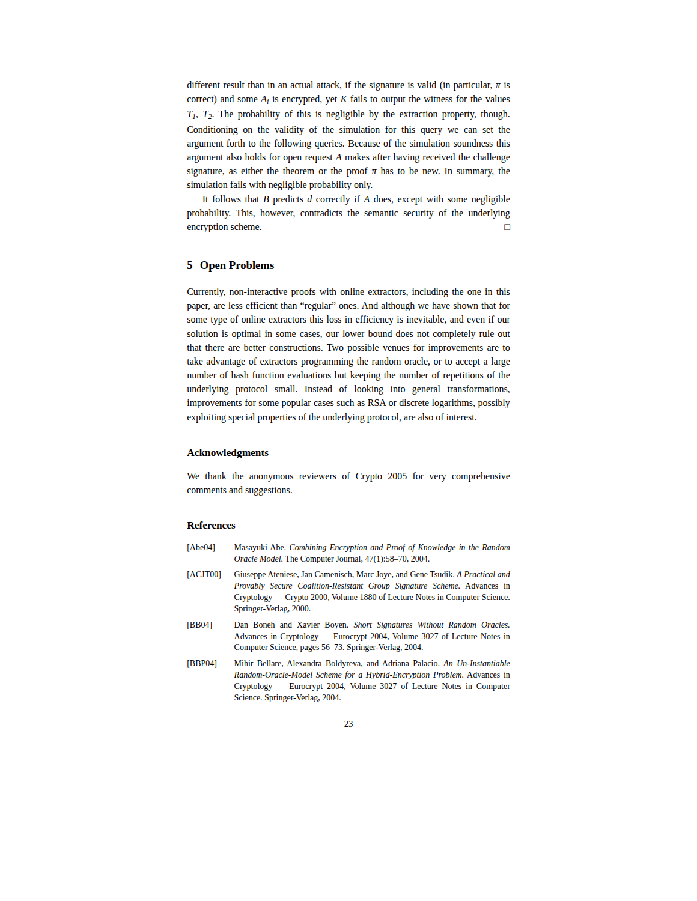different result than in an actual attack, if the signature is valid (in particular, π is correct) and some Ai is encrypted, yet K fails to output the witness for the values T1, T2. The probability of this is negligible by the extraction property, though. Conditioning on the validity of the simulation for this query we can set the argument forth to the following queries. Because of the simulation soundness this argument also holds for open request A makes after having received the challenge signature, as either the theorem or the proof π has to be new. In summary, the simulation fails with negligible probability only.
It follows that B predicts d correctly if A does, except with some negligible probability. This, however, contradicts the semantic security of the underlying encryption scheme.□
5 Open Problems
Currently, non-interactive proofs with online extractors, including the one in this paper, are less efficient than “regular” ones. And although we have shown that for some type of online extractors this loss in efficiency is inevitable, and even if our solution is optimal in some cases, our lower bound does not completely rule out that there are better constructions. Two possible venues for improvements are to take advantage of extractors programming the random oracle, or to accept a large number of hash function evaluations but keeping the number of repetitions of the underlying protocol small. Instead of looking into general transformations, improvements for some popular cases such as RSA or discrete logarithms, possibly exploiting special properties of the underlying protocol, are also of interest.
Acknowledgments
We thank the anonymous reviewers of Crypto 2005 for very comprehensive comments and suggestions.
References
[Abe04]
Masayuki Abe. Combining Encryption and Proof of Knowledge in the Random Oracle Model. The Computer Journal, 47(1):58–70, 2004.
[ACJT00]
Giuseppe Ateniese, Jan Camenisch, Marc Joye, and Gene Tsudik. A Practical and Provably Secure Coalition-Resistant Group Signature Scheme. Advances in Cryptology — Crypto 2000, Volume 1880 of Lecture Notes in Computer Science. Springer-Verlag, 2000.
[BB04]
Dan Boneh and Xavier Boyen. Short Signatures Without Random Oracles. Advances in Cryptology — Eurocrypt 2004, Volume 3027 of Lecture Notes in Computer Science, pages 56–73. Springer-Verlag, 2004.
[BBP04]
Mihir Bellare, Alexandra Boldyreva, and Adriana Palacio. An Un-Instantiable Random-Oracle-Model Scheme for a Hybrid-Encryption Problem. Advances in Cryptology — Eurocrypt 2004, Volume 3027 of Lecture Notes in Computer Science. Springer-Verlag, 2004.
23